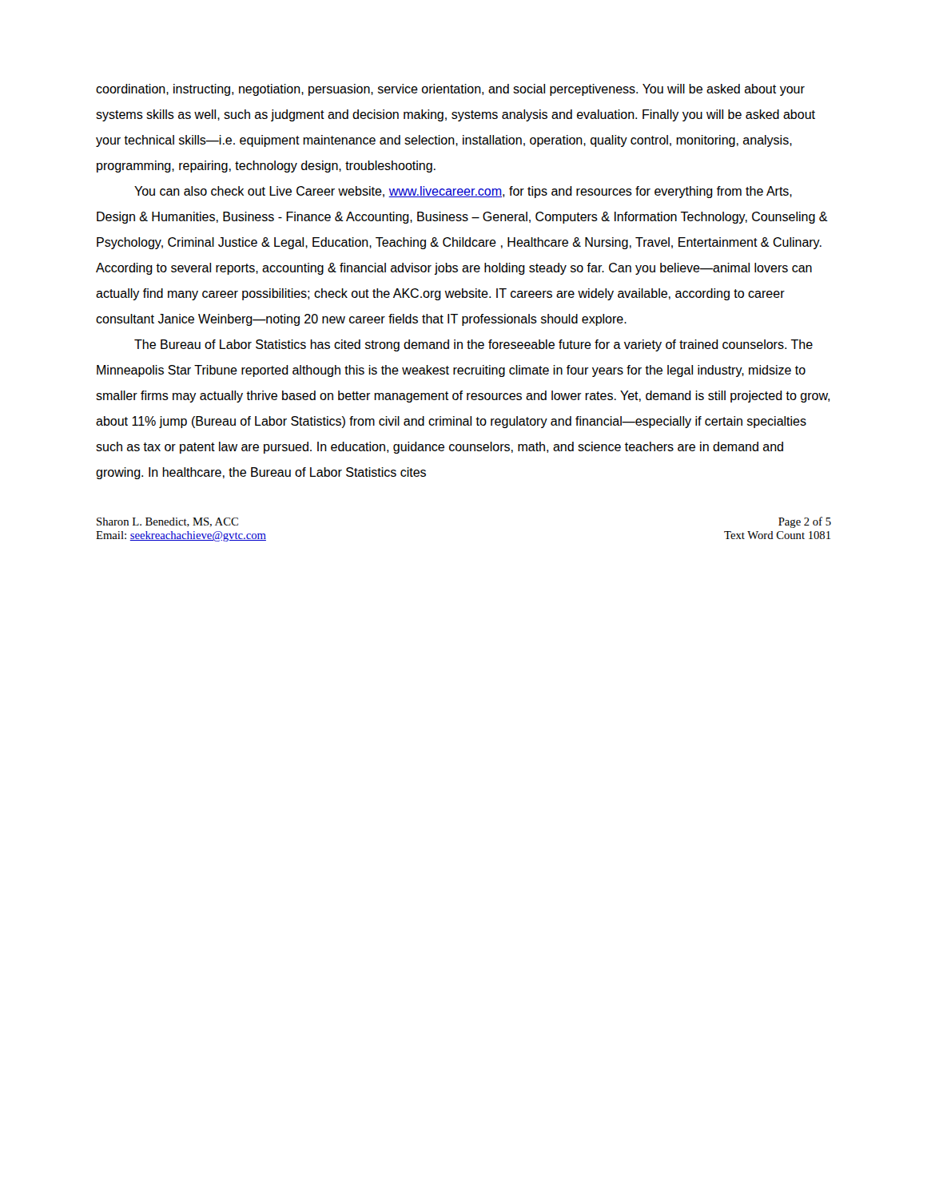coordination, instructing, negotiation, persuasion, service orientation, and social perceptiveness. You will be asked about your systems skills as well, such as judgment and decision making, systems analysis and evaluation. Finally you will be asked about your technical skills—i.e. equipment maintenance and selection, installation, operation, quality control, monitoring, analysis, programming, repairing, technology design, troubleshooting.
You can also check out Live Career website, www.livecareer.com, for tips and resources for everything from the Arts, Design & Humanities, Business - Finance & Accounting, Business – General, Computers & Information Technology, Counseling & Psychology, Criminal Justice & Legal, Education, Teaching & Childcare , Healthcare & Nursing, Travel, Entertainment & Culinary. According to several reports, accounting & financial advisor jobs are holding steady so far. Can you believe—animal lovers can actually find many career possibilities; check out the AKC.org website. IT careers are widely available, according to career consultant Janice Weinberg—noting 20 new career fields that IT professionals should explore.
The Bureau of Labor Statistics has cited strong demand in the foreseeable future for a variety of trained counselors. The Minneapolis Star Tribune reported although this is the weakest recruiting climate in four years for the legal industry, midsize to smaller firms may actually thrive based on better management of resources and lower rates. Yet, demand is still projected to grow, about 11% jump (Bureau of Labor Statistics) from civil and criminal to regulatory and financial—especially if certain specialties such as tax or patent law are pursued. In education, guidance counselors, math, and science teachers are in demand and growing. In healthcare, the Bureau of Labor Statistics cites
Sharon L. Benedict, MS, ACC Page 2 of 5
Email: seekreachachieve@gvtc.com Text Word Count 1081